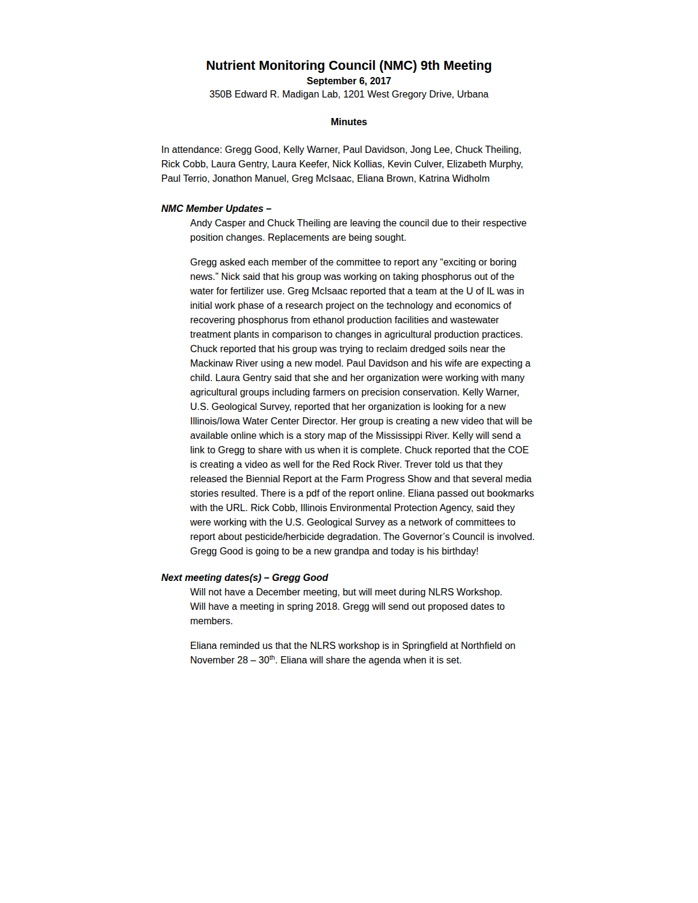Nutrient Monitoring Council (NMC) 9th Meeting
September 6, 2017
350B Edward R. Madigan Lab, 1201 West Gregory Drive, Urbana
Minutes
In attendance: Gregg Good, Kelly Warner, Paul Davidson, Jong Lee, Chuck Theiling, Rick Cobb, Laura Gentry, Laura Keefer, Nick Kollias, Kevin Culver, Elizabeth Murphy, Paul Terrio, Jonathon Manuel, Greg McIsaac, Eliana Brown, Katrina Widholm
NMC Member Updates –
Andy Casper and Chuck Theiling are leaving the council due to their respective position changes. Replacements are being sought.
Gregg asked each member of the committee to report any “exciting or boring news.” Nick said that his group was working on taking phosphorus out of the water for fertilizer use. Greg McIsaac reported that a team at the U of IL was in initial work phase of a research project on the technology and economics of recovering phosphorus from ethanol production facilities and wastewater treatment plants in comparison to changes in agricultural production practices. Chuck reported that his group was trying to reclaim dredged soils near the Mackinaw River using a new model. Paul Davidson and his wife are expecting a child. Laura Gentry said that she and her organization were working with many agricultural groups including farmers on precision conservation. Kelly Warner, U.S. Geological Survey, reported that her organization is looking for a new Illinois/Iowa Water Center Director. Her group is creating a new video that will be available online which is a story map of the Mississippi River. Kelly will send a link to Gregg to share with us when it is complete. Chuck reported that the COE is creating a video as well for the Red Rock River. Trever told us that they released the Biennial Report at the Farm Progress Show and that several media stories resulted. There is a pdf of the report online. Eliana passed out bookmarks with the URL. Rick Cobb, Illinois Environmental Protection Agency, said they were working with the U.S. Geological Survey as a network of committees to report about pesticide/herbicide degradation. The Governor’s Council is involved. Gregg Good is going to be a new grandpa and today is his birthday!
Next meeting dates(s) – Gregg Good
Will not have a December meeting, but will meet during NLRS Workshop.
Will have a meeting in spring 2018. Gregg will send out proposed dates to members.
Eliana reminded us that the NLRS workshop is in Springfield at Northfield on November 28 – 30th. Eliana will share the agenda when it is set.